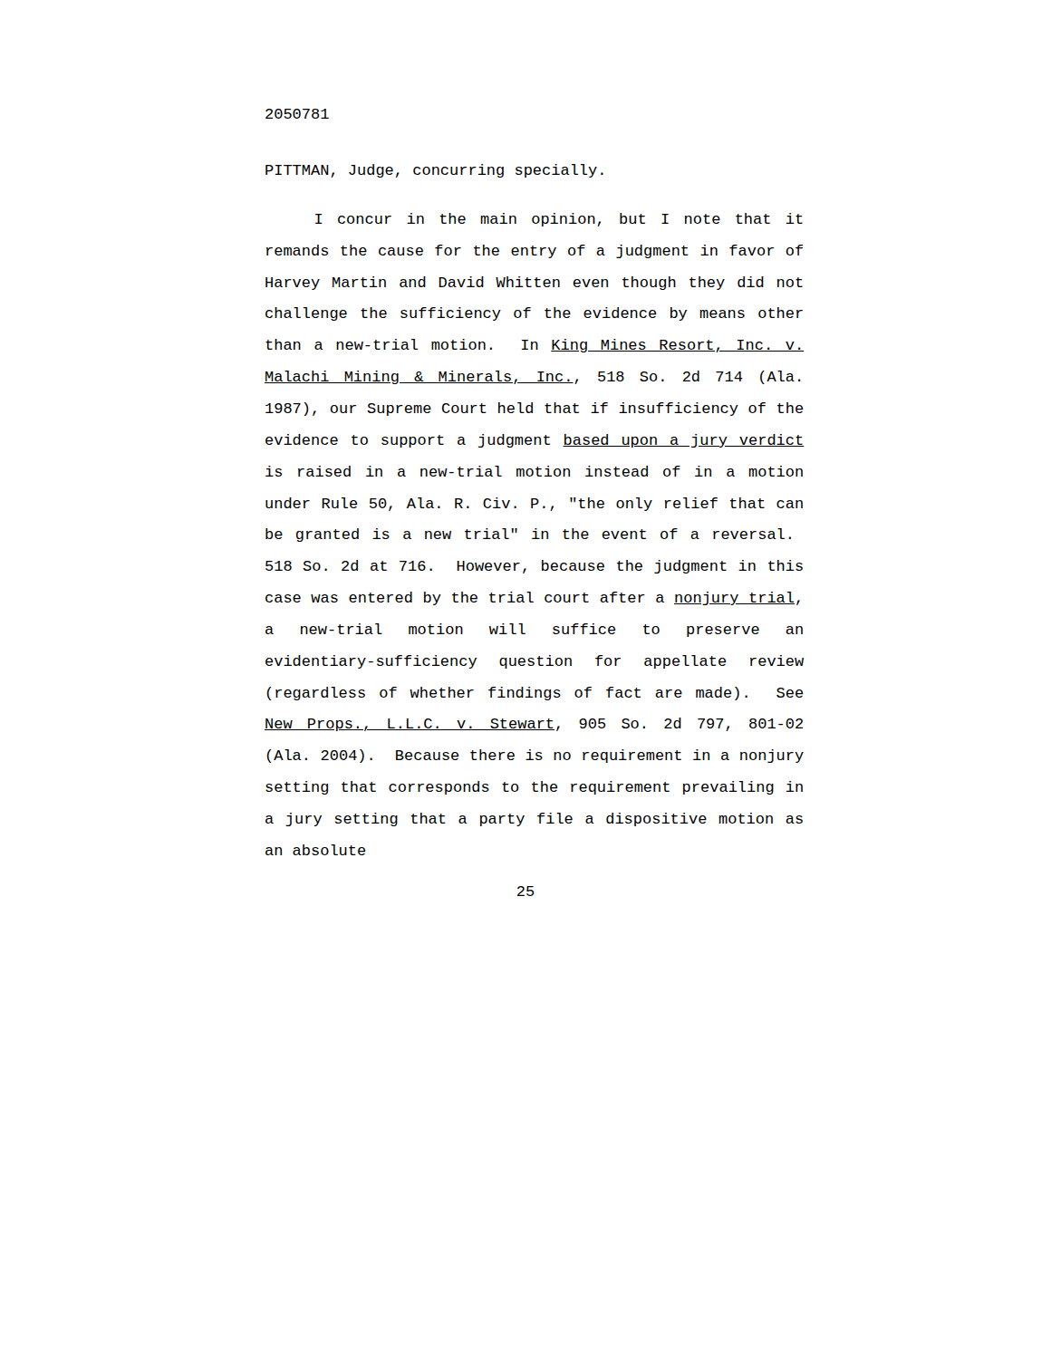2050781
PITTMAN, Judge, concurring specially.
I concur in the main opinion, but I note that it remands the cause for the entry of a judgment in favor of Harvey Martin and David Whitten even though they did not challenge the sufficiency of the evidence by means other than a new-trial motion. In King Mines Resort, Inc. v. Malachi Mining & Minerals, Inc., 518 So. 2d 714 (Ala. 1987), our Supreme Court held that if insufficiency of the evidence to support a judgment based upon a jury verdict is raised in a new-trial motion instead of in a motion under Rule 50, Ala. R. Civ. P., "the only relief that can be granted is a new trial" in the event of a reversal. 518 So. 2d at 716. However, because the judgment in this case was entered by the trial court after a nonjury trial, a new-trial motion will suffice to preserve an evidentiary-sufficiency question for appellate review (regardless of whether findings of fact are made). See New Props., L.L.C. v. Stewart, 905 So. 2d 797, 801-02 (Ala. 2004). Because there is no requirement in a nonjury setting that corresponds to the requirement prevailing in a jury setting that a party file a dispositive motion as an absolute
25